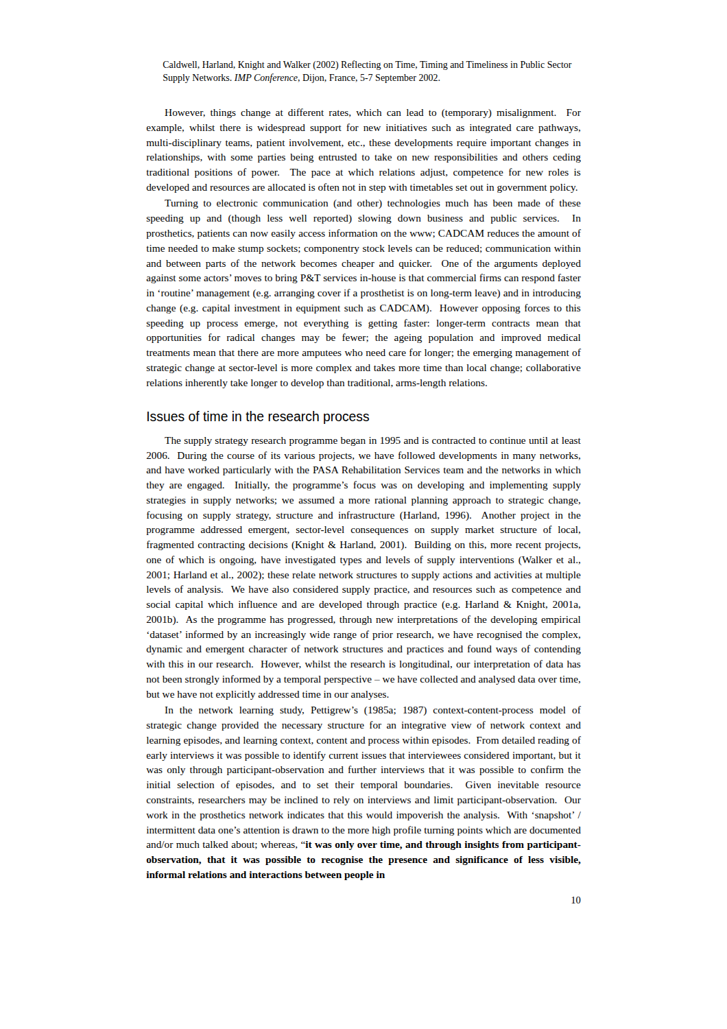Caldwell, Harland, Knight and Walker (2002) Reflecting on Time, Timing and Timeliness in Public Sector Supply Networks. IMP Conference, Dijon, France, 5-7 September 2002.
However, things change at different rates, which can lead to (temporary) misalignment. For example, whilst there is widespread support for new initiatives such as integrated care pathways, multi-disciplinary teams, patient involvement, etc., these developments require important changes in relationships, with some parties being entrusted to take on new responsibilities and others ceding traditional positions of power. The pace at which relations adjust, competence for new roles is developed and resources are allocated is often not in step with timetables set out in government policy.
Turning to electronic communication (and other) technologies much has been made of these speeding up and (though less well reported) slowing down business and public services. In prosthetics, patients can now easily access information on the www; CADCAM reduces the amount of time needed to make stump sockets; componentry stock levels can be reduced; communication within and between parts of the network becomes cheaper and quicker. One of the arguments deployed against some actors’ moves to bring P&T services in-house is that commercial firms can respond faster in ‘routine’ management (e.g. arranging cover if a prosthetist is on long-term leave) and in introducing change (e.g. capital investment in equipment such as CADCAM). However opposing forces to this speeding up process emerge, not everything is getting faster: longer-term contracts mean that opportunities for radical changes may be fewer; the ageing population and improved medical treatments mean that there are more amputees who need care for longer; the emerging management of strategic change at sector-level is more complex and takes more time than local change; collaborative relations inherently take longer to develop than traditional, arms-length relations.
Issues of time in the research process
The supply strategy research programme began in 1995 and is contracted to continue until at least 2006. During the course of its various projects, we have followed developments in many networks, and have worked particularly with the PASA Rehabilitation Services team and the networks in which they are engaged. Initially, the programme’s focus was on developing and implementing supply strategies in supply networks; we assumed a more rational planning approach to strategic change, focusing on supply strategy, structure and infrastructure (Harland, 1996). Another project in the programme addressed emergent, sector-level consequences on supply market structure of local, fragmented contracting decisions (Knight & Harland, 2001). Building on this, more recent projects, one of which is ongoing, have investigated types and levels of supply interventions (Walker et al., 2001; Harland et al., 2002); these relate network structures to supply actions and activities at multiple levels of analysis. We have also considered supply practice, and resources such as competence and social capital which influence and are developed through practice (e.g. Harland & Knight, 2001a, 2001b). As the programme has progressed, through new interpretations of the developing empirical ‘dataset’ informed by an increasingly wide range of prior research, we have recognised the complex, dynamic and emergent character of network structures and practices and found ways of contending with this in our research. However, whilst the research is longitudinal, our interpretation of data has not been strongly informed by a temporal perspective – we have collected and analysed data over time, but we have not explicitly addressed time in our analyses.
In the network learning study, Pettigrew’s (1985a; 1987) context-content-process model of strategic change provided the necessary structure for an integrative view of network context and learning episodes, and learning context, content and process within episodes. From detailed reading of early interviews it was possible to identify current issues that interviewees considered important, but it was only through participant-observation and further interviews that it was possible to confirm the initial selection of episodes, and to set their temporal boundaries. Given inevitable resource constraints, researchers may be inclined to rely on interviews and limit participant-observation. Our work in the prosthetics network indicates that this would impoverish the analysis. With ‘snapshot’ / intermittent data one’s attention is drawn to the more high profile turning points which are documented and/or much talked about; whereas, “it was only over time, and through insights from participant-observation, that it was possible to recognise the presence and significance of less visible, informal relations and interactions between people in
10